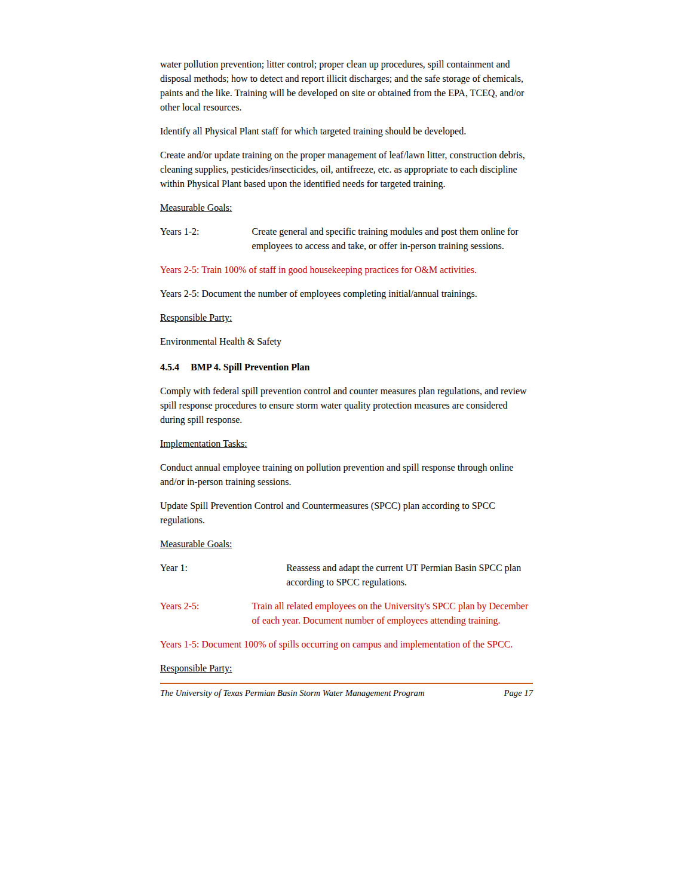water pollution prevention; litter control; proper clean up procedures, spill containment and disposal methods; how to detect and report illicit discharges; and the safe storage of chemicals, paints and the like. Training will be developed on site or obtained from the EPA, TCEQ, and/or other local resources.
Identify all Physical Plant staff for which targeted training should be developed.
Create and/or update training on the proper management of leaf/lawn litter, construction debris, cleaning supplies, pesticides/insecticides, oil, antifreeze, etc. as appropriate to each discipline within Physical Plant based upon the identified needs for targeted training.
Measurable Goals:
Years 1-2:
Create general and specific training modules and post them online for employees to access and take, or offer in-person training sessions.
Years 2-5: Train 100% of staff in good housekeeping practices for O&M activities.
Years 2-5: Document the number of employees completing initial/annual trainings.
Responsible Party:
Environmental Health & Safety
4.5.4 BMP 4. Spill Prevention Plan
Comply with federal spill prevention control and counter measures plan regulations, and review spill response procedures to ensure storm water quality protection measures are considered during spill response.
Implementation Tasks:
Conduct annual employee training on pollution prevention and spill response through online and/or in-person training sessions.
Update Spill Prevention Control and Countermeasures (SPCC) plan according to SPCC regulations.
Measurable Goals:
Year 1:
Reassess and adapt the current UT Permian Basin SPCC plan according to SPCC regulations.
Years 2-5:
Train all related employees on the University's SPCC plan by December of each year. Document number of employees attending training.
Years 1-5: Document 100% of spills occurring on campus and implementation of the SPCC.
Responsible Party:
The University of Texas Permian Basin Storm Water Management Program
Page 17